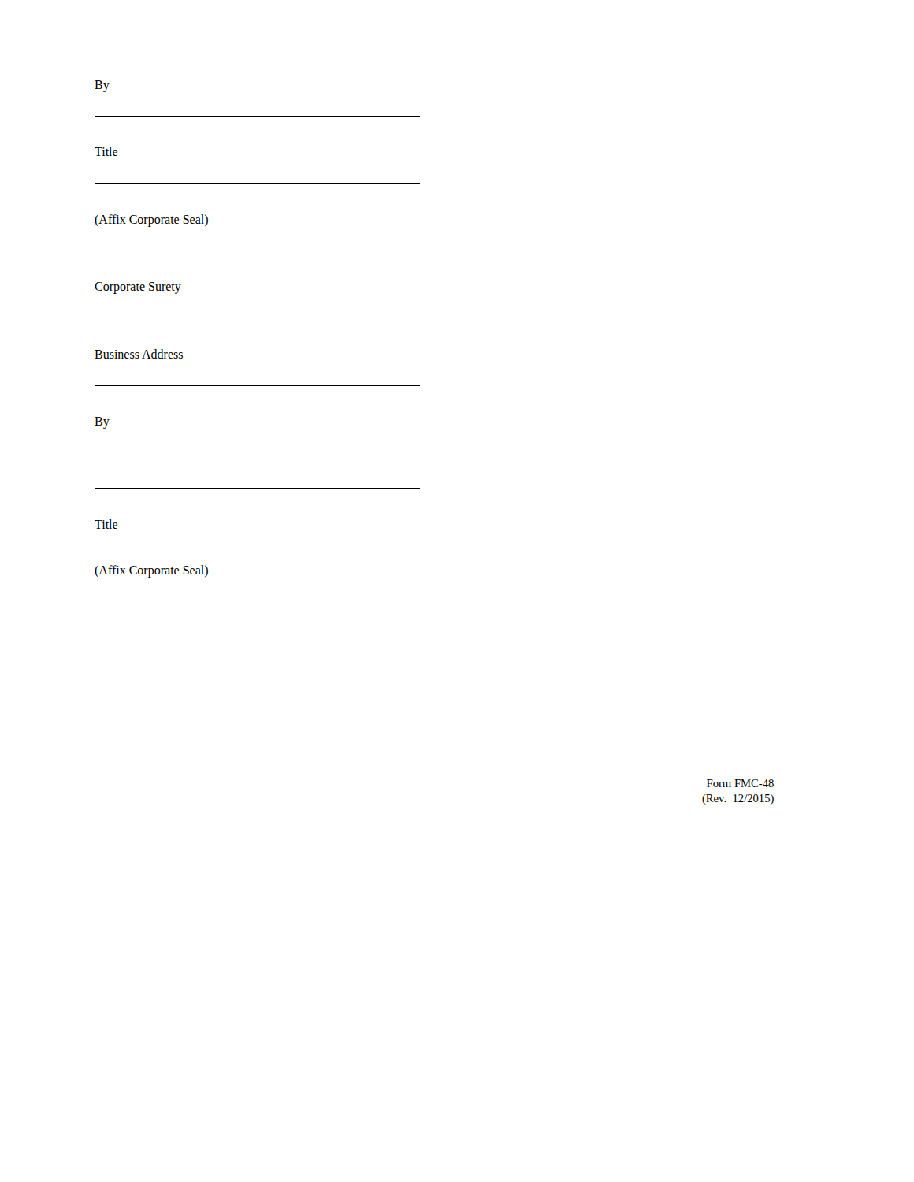By
Title
(Affix Corporate Seal)
Corporate Surety
Business Address
By
Title
(Affix Corporate Seal)
Form FMC-48
(Rev. 12/2015)